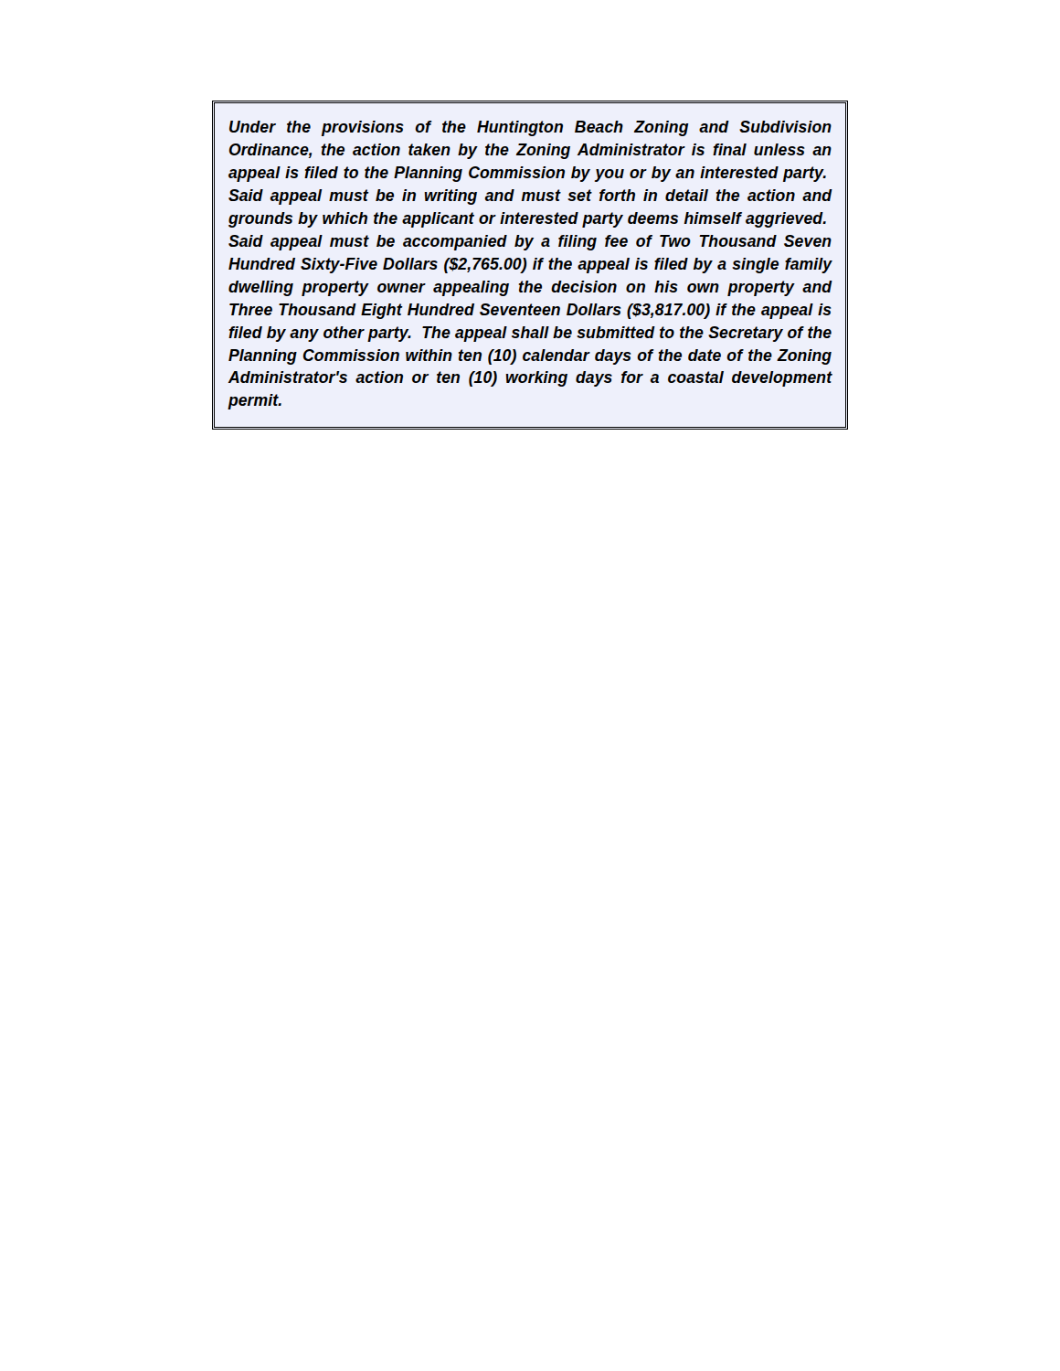Under the provisions of the Huntington Beach Zoning and Subdivision Ordinance, the action taken by the Zoning Administrator is final unless an appeal is filed to the Planning Commission by you or by an interested party. Said appeal must be in writing and must set forth in detail the action and grounds by which the applicant or interested party deems himself aggrieved. Said appeal must be accompanied by a filing fee of Two Thousand Seven Hundred Sixty-Five Dollars ($2,765.00) if the appeal is filed by a single family dwelling property owner appealing the decision on his own property and Three Thousand Eight Hundred Seventeen Dollars ($3,817.00) if the appeal is filed by any other party. The appeal shall be submitted to the Secretary of the Planning Commission within ten (10) calendar days of the date of the Zoning Administrator's action or ten (10) working days for a coastal development permit.